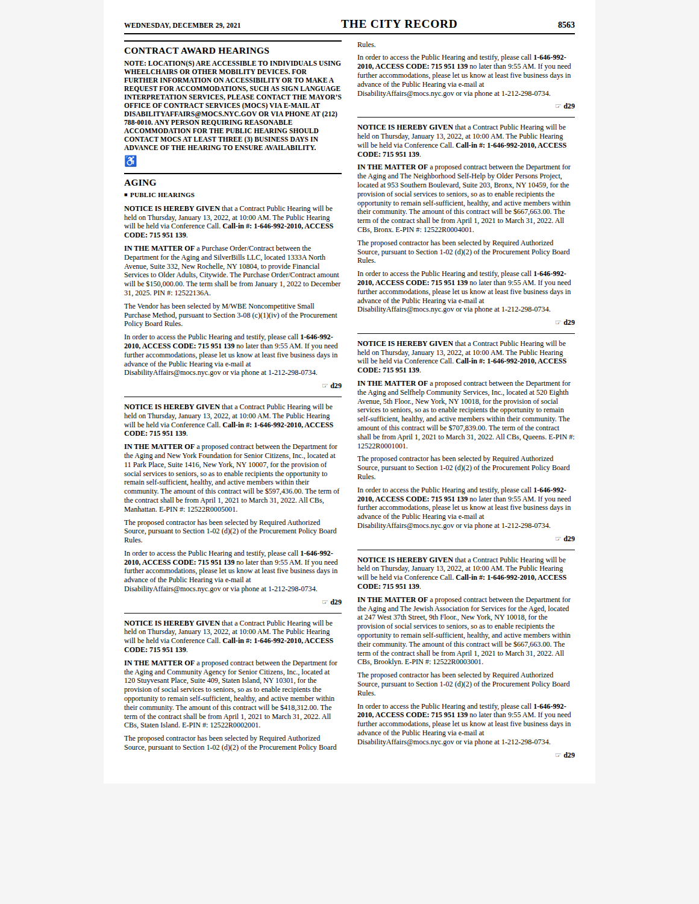Wednesday, December 29, 2021
THE CITY RECORD
8563
CONTRACT AWARD HEARINGS
NOTE: LOCATION(S) ARE ACCESSIBLE TO INDIVIDUALS USING WHEELCHAIRS OR OTHER MOBILITY DEVICES. FOR FURTHER INFORMATION ON ACCESSIBILITY OR TO MAKE A REQUEST FOR ACCOMMODATIONS, SUCH AS SIGN LANGUAGE INTERPRETATION SERVICES, PLEASE CONTACT THE MAYOR’S OFFICE OF CONTRACT SERVICES (MOCS) VIA E-MAIL AT DISABILITYAFFAIRS@MOCS.NYC.GOV OR VIA PHONE AT (212) 788-0010. ANY PERSON REQUIRING REASONABLE ACCOMMODATION FOR THE PUBLIC HEARING SHOULD CONTACT MOCS AT LEAST THREE (3) BUSINESS DAYS IN ADVANCE OF THE HEARING TO ENSURE AVAILABILITY.
♿
AGING
PUBLIC HEARINGS
NOTICE IS HEREBY GIVEN that a Contract Public Hearing will be held on Thursday, January 13, 2022, at 10:00 AM. The Public Hearing will be held via Conference Call. Call-in #: 1-646-992-2010, ACCESS CODE: 715 951 139.
IN THE MATTER OF a Purchase Order/Contract between the Department for the Aging and SilverBills LLC, located 1333A North Avenue, Suite 332, New Rochelle, NY 10804, to provide Financial Services to Older Adults, Citywide. The Purchase Order/Contract amount will be $150,000.00. The term shall be from January 1, 2022 to December 31, 2025. PIN #: 12522136A.
The Vendor has been selected by M/WBE Noncompetitive Small Purchase Method, pursuant to Section 3-08 (c)(1)(iv) of the Procurement Policy Board Rules.
In order to access the Public Hearing and testify, please call 1-646-992-2010, ACCESS CODE: 715 951 139 no later than 9:55 AM. If you need further accommodations, please let us know at least five business days in advance of the Public Hearing via e-mail at DisabilityAffairs@mocs.nyc.gov or via phone at 1-212-298-0734.
☞ d29
NOTICE IS HEREBY GIVEN that a Contract Public Hearing will be held on Thursday, January 13, 2022, at 10:00 AM. The Public Hearing will be held via Conference Call. Call-in #: 1-646-992-2010, ACCESS CODE: 715 951 139.
IN THE MATTER OF a proposed contract between the Department for the Aging and New York Foundation for Senior Citizens, Inc., located at 11 Park Place, Suite 1416, New York, NY 10007, for the provision of social services to seniors, so as to enable recipients the opportunity to remain self-sufficient, healthy, and active members within their community. The amount of this contract will be $597,436.00. The term of the contract shall be from April 1, 2021 to March 31, 2022. All CBs, Manhattan. E-PIN #: 12522R0005001.
The proposed contractor has been selected by Required Authorized Source, pursuant to Section 1-02 (d)(2) of the Procurement Policy Board Rules.
In order to access the Public Hearing and testify, please call 1-646-992-2010, ACCESS CODE: 715 951 139 no later than 9:55 AM. If you need further accommodations, please let us know at least five business days in advance of the Public Hearing via e-mail at DisabilityAffairs@mocs.nyc.gov or via phone at 1-212-298-0734.
☞ d29
NOTICE IS HEREBY GIVEN that a Contract Public Hearing will be held on Thursday, January 13, 2022, at 10:00 AM. The Public Hearing will be held via Conference Call. Call-in #: 1-646-992-2010, ACCESS CODE: 715 951 139.
IN THE MATTER OF a proposed contract between the Department for the Aging and Community Agency for Senior Citizens, Inc., located at 120 Stuyvesant Place, Suite 409, Staten Island, NY 10301, for the provision of social services to seniors, so as to enable recipients the opportunity to remain self-sufficient, healthy, and active member within their community. The amount of this contract will be $418,312.00. The term of the contract shall be from April 1, 2021 to March 31, 2022. All CBs, Staten Island. E-PIN #: 12522R0002001.
The proposed contractor has been selected by Required Authorized Source, pursuant to Section 1-02 (d)(2) of the Procurement Policy Board Rules.
In order to access the Public Hearing and testify, please call 1-646-992-2010, ACCESS CODE: 715 951 139 no later than 9:55 AM. If you need further accommodations, please let us know at least five business days in advance of the Public Hearing via e-mail at DisabilityAffairs@mocs.nyc.gov or via phone at 1-212-298-0734.
☞ d29
NOTICE IS HEREBY GIVEN that a Contract Public Hearing will be held on Thursday, January 13, 2022, at 10:00 AM. The Public Hearing will be held via Conference Call. Call-in #: 1-646-992-2010, ACCESS CODE: 715 951 139.
IN THE MATTER OF a proposed contract between the Department for the Aging and The Neighborhood Self-Help by Older Persons Project, located at 953 Southern Boulevard, Suite 203, Bronx, NY 10459, for the provision of social services to seniors, so as to enable recipients the opportunity to remain self-sufficient, healthy, and active members within their community. The amount of this contract will be $667,663.00. The term of the contract shall be from April 1, 2021 to March 31, 2022. All CBs, Bronx. E-PIN #: 12522R0004001.
The proposed contractor has been selected by Required Authorized Source, pursuant to Section 1-02 (d)(2) of the Procurement Policy Board Rules.
In order to access the Public Hearing and testify, please call 1-646-992-2010, ACCESS CODE: 715 951 139 no later than 9:55 AM. If you need further accommodations, please let us know at least five business days in advance of the Public Hearing via e-mail at DisabilityAffairs@mocs.nyc.gov or via phone at 1-212-298-0734.
☞ d29
NOTICE IS HEREBY GIVEN that a Contract Public Hearing will be held on Thursday, January 13, 2022, at 10:00 AM. The Public Hearing will be held via Conference Call. Call-in #: 1-646-992-2010, ACCESS CODE: 715 951 139.
IN THE MATTER OF a proposed contract between the Department for the Aging and Selfhelp Community Services, Inc., located at 520 Eighth Avenue, 5th Floor., New York, NY 10018, for the provision of social services to seniors, so as to enable recipients the opportunity to remain self-sufficient, healthy, and active members within their community. The amount of this contract will be $707,839.00. The term of the contract shall be from April 1, 2021 to March 31, 2022. All CBs, Queens. E-PIN #: 12522R0001001.
The proposed contractor has been selected by Required Authorized Source, pursuant to Section 1-02 (d)(2) of the Procurement Policy Board Rules.
In order to access the Public Hearing and testify, please call 1-646-992-2010, ACCESS CODE: 715 951 139 no later than 9:55 AM. If you need further accommodations, please let us know at least five business days in advance of the Public Hearing via e-mail at DisabilityAffairs@mocs.nyc.gov or via phone at 1-212-298-0734.
☞ d29
NOTICE IS HEREBY GIVEN that a Contract Public Hearing will be held on Thursday, January 13, 2022, at 10:00 AM. The Public Hearing will be held via Conference Call. Call-in #: 1-646-992-2010, ACCESS CODE: 715 951 139.
IN THE MATTER OF a proposed contract between the Department for the Aging and The Jewish Association for Services for the Aged, located at 247 West 37th Street, 9th Floor., New York, NY 10018, for the provision of social services to seniors, so as to enable recipients the opportunity to remain self-sufficient, healthy, and active members within their community. The amount of this contract will be $667,663.00. The term of the contract shall be from April 1, 2021 to March 31, 2022. All CBs, Brooklyn. E-PIN #: 12522R0003001.
The proposed contractor has been selected by Required Authorized Source, pursuant to Section 1-02 (d)(2) of the Procurement Policy Board Rules.
In order to access the Public Hearing and testify, please call 1-646-992-2010, ACCESS CODE: 715 951 139 no later than 9:55 AM. If you need further accommodations, please let us know at least five business days in advance of the Public Hearing via e-mail at DisabilityAffairs@mocs.nyc.gov or via phone at 1-212-298-0734.
☞ d29